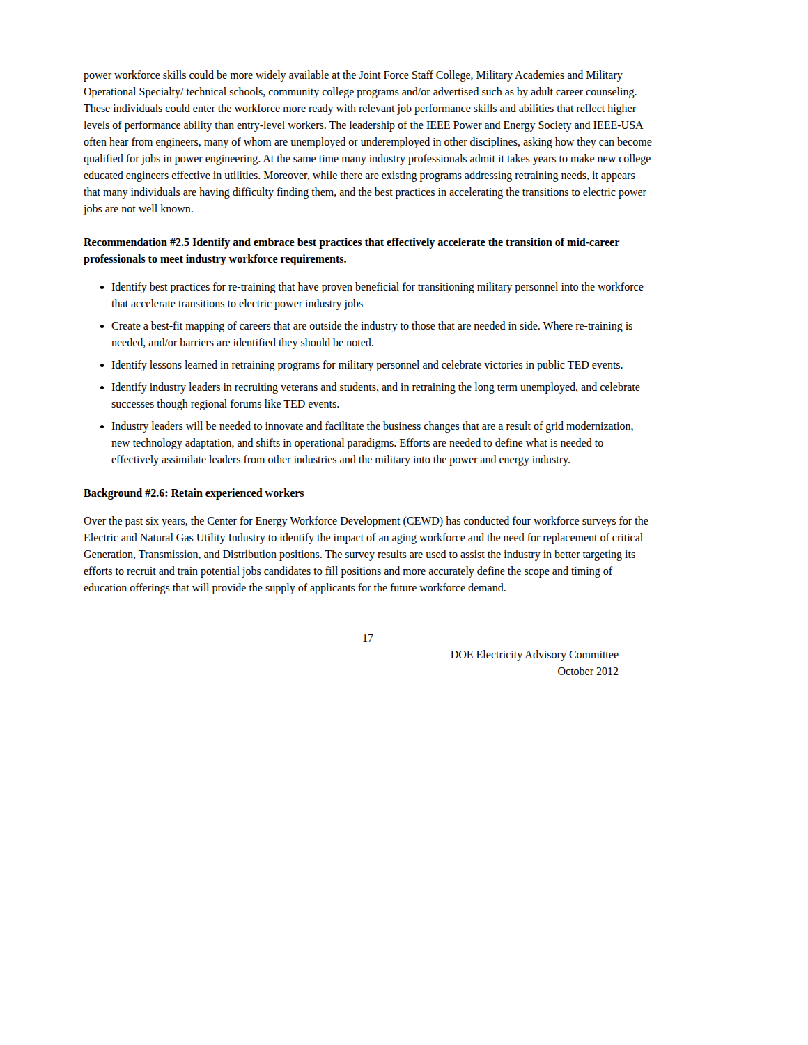power workforce skills could be more widely available at the Joint Force Staff College, Military Academies and Military Operational Specialty/ technical schools, community college programs and/or advertised such as by adult career counseling. These individuals could enter the workforce more ready with relevant job performance skills and abilities that reflect higher levels of performance ability than entry-level workers. The leadership of the IEEE Power and Energy Society and IEEE-USA often hear from engineers, many of whom are unemployed or underemployed in other disciplines, asking how they can become qualified for jobs in power engineering. At the same time many industry professionals admit it takes years to make new college educated engineers effective in utilities. Moreover, while there are existing programs addressing retraining needs, it appears that many individuals are having difficulty finding them, and the best practices in accelerating the transitions to electric power jobs are not well known.
Recommendation #2.5 Identify and embrace best practices that effectively accelerate the transition of mid-career professionals to meet industry workforce requirements.
Identify best practices for re-training that have proven beneficial for transitioning military personnel into the workforce that accelerate transitions to electric power industry jobs
Create a best-fit mapping of careers that are outside the industry to those that are needed in side. Where re-training is needed, and/or barriers are identified they should be noted.
Identify lessons learned in retraining programs for military personnel and celebrate victories in public TED events.
Identify industry leaders in recruiting veterans and students, and in retraining the long term unemployed, and celebrate successes though regional forums like TED events.
Industry leaders will be needed to innovate and facilitate the business changes that are a result of grid modernization, new technology adaptation, and shifts in operational paradigms. Efforts are needed to define what is needed to effectively assimilate leaders from other industries and the military into the power and energy industry.
Background #2.6: Retain experienced workers
Over the past six years, the Center for Energy Workforce Development (CEWD) has conducted four workforce surveys for the Electric and Natural Gas Utility Industry to identify the impact of an aging workforce and the need for replacement of critical Generation, Transmission, and Distribution positions. The survey results are used to assist the industry in better targeting its efforts to recruit and train potential jobs candidates to fill positions and more accurately define the scope and timing of education offerings that will provide the supply of applicants for the future workforce demand.
17
DOE Electricity Advisory Committee
October 2012